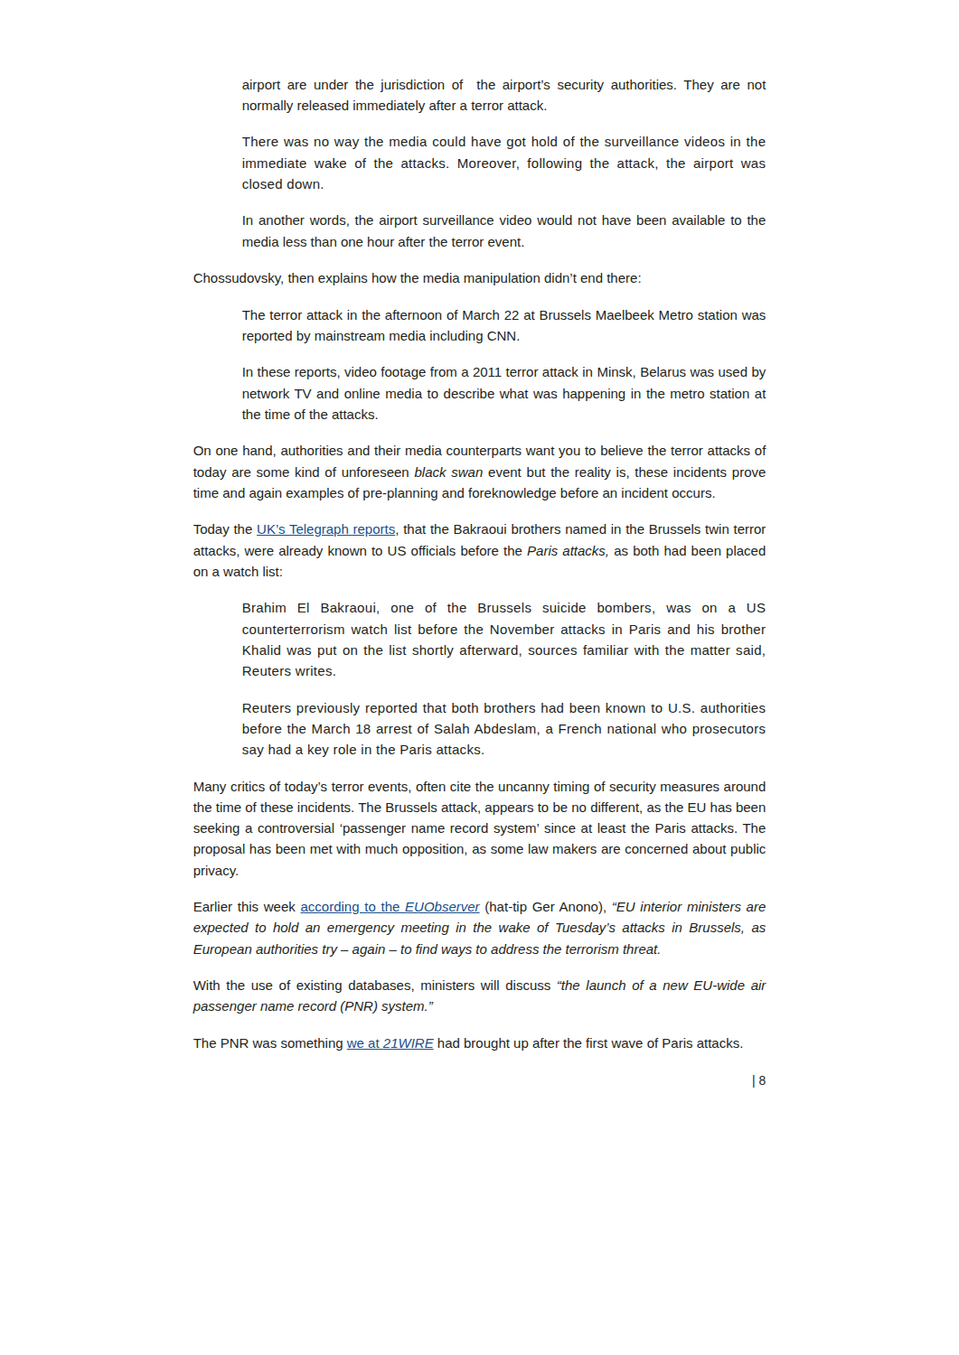airport are under the jurisdiction of the airport’s security authorities. They are not normally released immediately after a terror attack.
There was no way the media could have got hold of the surveillance videos in the immediate wake of the attacks. Moreover, following the attack, the airport was closed down.
In another words, the airport surveillance video would not have been available to the media less than one hour after the terror event.
Chossudovsky, then explains how the media manipulation didn’t end there:
The terror attack in the afternoon of March 22 at Brussels Maelbeek Metro station was reported by mainstream media including CNN.
In these reports, video footage from a 2011 terror attack in Minsk, Belarus was used by network TV and online media to describe what was happening in the metro station at the time of the attacks.
On one hand, authorities and their media counterparts want you to believe the terror attacks of today are some kind of unforeseen black swan event but the reality is, these incidents prove time and again examples of pre-planning and foreknowledge before an incident occurs.
Today the UK’s Telegraph reports, that the Bakraoui brothers named in the Brussels twin terror attacks, were already known to US officials before the Paris attacks, as both had been placed on a watch list:
Brahim El Bakraoui, one of the Brussels suicide bombers, was on a US counterterrorism watch list before the November attacks in Paris and his brother Khalid was put on the list shortly afterward, sources familiar with the matter said, Reuters writes.
Reuters previously reported that both brothers had been known to U.S. authorities before the March 18 arrest of Salah Abdeslam, a French national who prosecutors say had a key role in the Paris attacks.
Many critics of today’s terror events, often cite the uncanny timing of security measures around the time of these incidents. The Brussels attack, appears to be no different, as the EU has been seeking a controversial ‘passenger name record system’ since at least the Paris attacks. The proposal has been met with much opposition, as some law makers are concerned about public privacy.
Earlier this week according to the EUObserver (hat-tip Ger Anono), “EU interior ministers are expected to hold an emergency meeting in the wake of Tuesday’s attacks in Brussels, as European authorities try – again – to find ways to address the terrorism threat.
With the use of existing databases, ministers will discuss “the launch of a new EU-wide air passenger name record (PNR) system.”
The PNR was something we at 21WIRE had brought up after the first wave of Paris attacks.
| 8